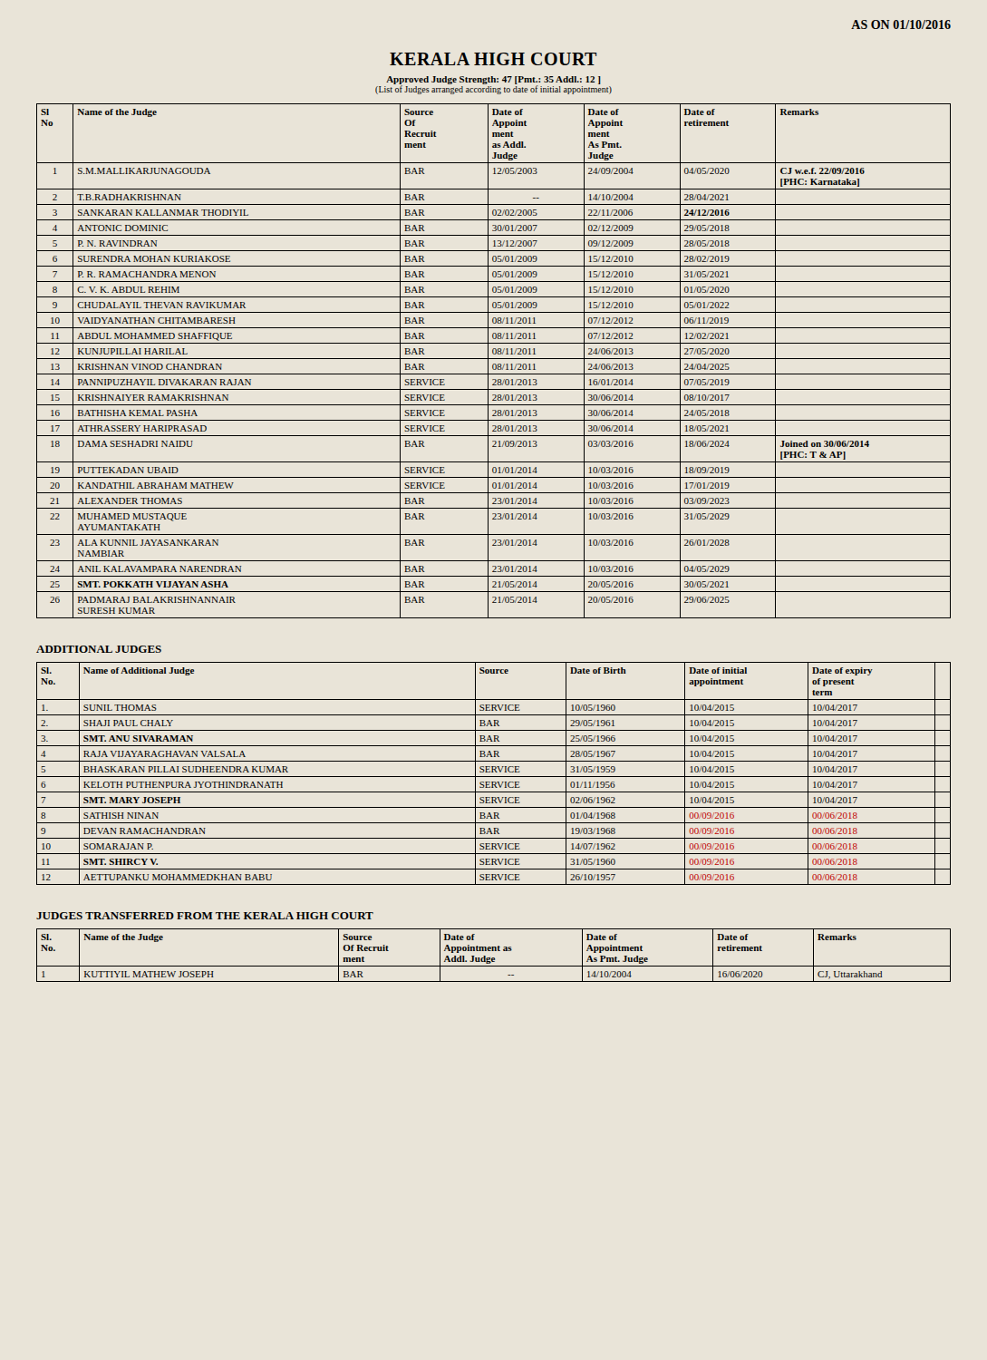AS ON 01/10/2016
KERALA HIGH COURT
Approved Judge Strength: 47 [Pmt.: 35 Addl.: 12 ]
(List of Judges arranged according to date of initial appointment)
| Sl No | Name of the Judge | Source Of Recruit ment | Date of Appoint ment as Addl. Judge | Date of Appoint ment As Pmt. Judge | Date of retirement | Remarks |
| --- | --- | --- | --- | --- | --- | --- |
| 1 | S.M.MALLIKARJUNAGOUDA | BAR | 12/05/2003 | 24/09/2004 | 04/05/2020 | CJ w.e.f. 22/09/2016 [PHC: Karnataka] |
| 2 | T.B.RADHAKRISHNAN | BAR | -- | 14/10/2004 | 28/04/2021 | |
| 3 | SANKARAN KALLANMAR THODIYIL | BAR | 02/02/2005 | 22/11/2006 | 24/12/2016 | |
| 4 | ANTONIC DOMINIC | BAR | 30/01/2007 | 02/12/2009 | 29/05/2018 | |
| 5 | P. N. RAVINDRAN | BAR | 13/12/2007 | 09/12/2009 | 28/05/2018 | |
| 6 | SURENDRA MOHAN KURIAKOSE | BAR | 05/01/2009 | 15/12/2010 | 28/02/2019 | |
| 7 | P. R. RAMACHANDRA MENON | BAR | 05/01/2009 | 15/12/2010 | 31/05/2021 | |
| 8 | C. V. K. ABDUL REHIM | BAR | 05/01/2009 | 15/12/2010 | 01/05/2020 | |
| 9 | CHUDALAYIL THEVAN RAVIKUMAR | BAR | 05/01/2009 | 15/12/2010 | 05/01/2022 | |
| 10 | VAIDYANATHAN CHITAMBARESH | BAR | 08/11/2011 | 07/12/2012 | 06/11/2019 | |
| 11 | ABDUL MOHAMMED SHAFFIQUE | BAR | 08/11/2011 | 07/12/2012 | 12/02/2021 | |
| 12 | KUNJUPILLAI HARILAL | BAR | 08/11/2011 | 24/06/2013 | 27/05/2020 | |
| 13 | KRISHNAN VINOD CHANDRAN | BAR | 08/11/2011 | 24/06/2013 | 24/04/2025 | |
| 14 | PANNIPUZHAYIL DIVAKARAN RAJAN | SERVICE | 28/01/2013 | 16/01/2014 | 07/05/2019 | |
| 15 | KRISHNAIYER RAMAKRISHNAN | SERVICE | 28/01/2013 | 30/06/2014 | 08/10/2017 | |
| 16 | BATHISHA KEMAL PASHA | SERVICE | 28/01/2013 | 30/06/2014 | 24/05/2018 | |
| 17 | ATHRASSERY HARIPRASAD | SERVICE | 28/01/2013 | 30/06/2014 | 18/05/2021 | |
| 18 | DAMA SESHADRI NAIDU | BAR | 21/09/2013 | 03/03/2016 | 18/06/2024 | Joined on 30/06/2014 [PHC: T & AP] |
| 19 | PUTTEKADAN UBAID | SERVICE | 01/01/2014 | 10/03/2016 | 18/09/2019 | |
| 20 | KANDATHIL ABRAHAM MATHEW | SERVICE | 01/01/2014 | 10/03/2016 | 17/01/2019 | |
| 21 | ALEXANDER THOMAS | BAR | 23/01/2014 | 10/03/2016 | 03/09/2023 | |
| 22 | MUHAMED MUSTAQUE AYUMANTAKATH | BAR | 23/01/2014 | 10/03/2016 | 31/05/2029 | |
| 23 | ALA KUNNIL JAYASANKARAN NAMBIAR | BAR | 23/01/2014 | 10/03/2016 | 26/01/2028 | |
| 24 | ANIL KALAVAMPARA NARENDRAN | BAR | 23/01/2014 | 10/03/2016 | 04/05/2029 | |
| 25 | SMT. POKKATH VIJAYAN ASHA | BAR | 21/05/2014 | 20/05/2016 | 30/05/2021 | |
| 26 | PADMARAJ BALAKRISHNANNAIR SURESH KUMAR | BAR | 21/05/2014 | 20/05/2016 | 29/06/2025 | |
ADDITIONAL JUDGES
| Sl. No. | Name of Additional Judge | Source | Date of Birth | Date of initial appointment | Date of expiry of present term | |
| --- | --- | --- | --- | --- | --- | --- |
| 1. | SUNIL THOMAS | SERVICE | 10/05/1960 | 10/04/2015 | 10/04/2017 | |
| 2. | SHAJI PAUL CHALY | BAR | 29/05/1961 | 10/04/2015 | 10/04/2017 | |
| 3. | SMT. ANU SIVARAMAN | BAR | 25/05/1966 | 10/04/2015 | 10/04/2017 | |
| 4 | RAJA VIJAYARAGHAVAN VALSALA | BAR | 28/05/1967 | 10/04/2015 | 10/04/2017 | |
| 5 | BHASKARAN PILLAI SUDHEENDRA KUMAR | SERVICE | 31/05/1959 | 10/04/2015 | 10/04/2017 | |
| 6 | KELOTH PUTHENPURA JYOTHINDRANATH | SERVICE | 01/11/1956 | 10/04/2015 | 10/04/2017 | |
| 7 | SMT. MARY JOSEPH | SERVICE | 02/06/1962 | 10/04/2015 | 10/04/2017 | |
| 8 | SATHISH NINAN | BAR | 01/04/1968 | 00/09/2016 | 00/06/2018 | |
| 9 | DEVAN RAMACHANDRAN | BAR | 19/03/1968 | 00/09/2016 | 00/06/2018 | |
| 10 | SOMARAJAN P. | SERVICE | 14/07/1962 | 00/09/2016 | 00/06/2018 | |
| 11 | SMT. SHIRCY V. | SERVICE | 31/05/1960 | 00/09/2016 | 00/06/2018 | |
| 12 | AETTUPANKU MOHAMMEDKHAN BABU | SERVICE | 26/10/1957 | 00/09/2016 | 00/06/2018 | |
JUDGES TRANSFERRED FROM THE KERALA HIGH COURT
| Sl. No. | Name of the Judge | Source Of Recruit ment | Date of Appointment as Addl. Judge | Date of Appointment As Pmt. Judge | Date of retirement | Remarks |
| --- | --- | --- | --- | --- | --- | --- |
| 1 | KUTTIYIL MATHEW JOSEPH | BAR | -- | 14/10/2004 | 16/06/2020 | CJ, Uttarakhand |